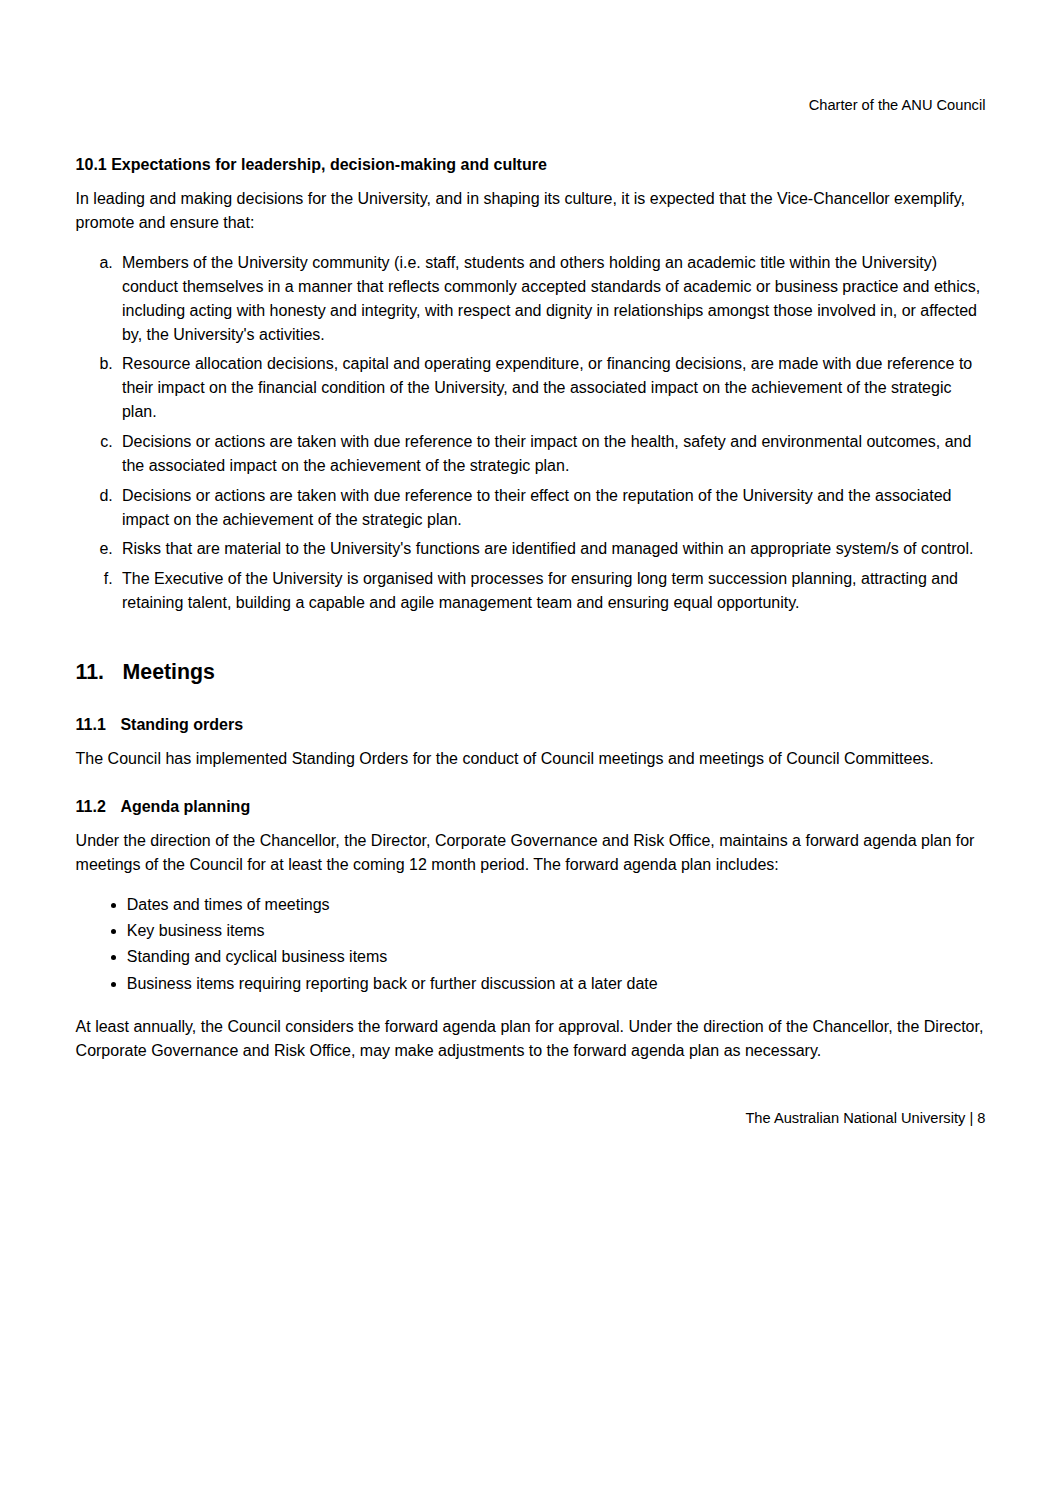Charter of the ANU Council
10.1 Expectations for leadership, decision-making and culture
In leading and making decisions for the University, and in shaping its culture, it is expected that the Vice-Chancellor exemplify, promote and ensure that:
Members of the University community (i.e. staff, students and others holding an academic title within the University) conduct themselves in a manner that reflects commonly accepted standards of academic or business practice and ethics, including acting with honesty and integrity, with respect and dignity in relationships amongst those involved in, or affected by, the University's activities.
Resource allocation decisions, capital and operating expenditure, or financing decisions, are made with due reference to their impact on the financial condition of the University, and the associated impact on the achievement of the strategic plan.
Decisions or actions are taken with due reference to their impact on the health, safety and environmental outcomes, and the associated impact on the achievement of the strategic plan.
Decisions or actions are taken with due reference to their effect on the reputation of the University and the associated impact on the achievement of the strategic plan.
Risks that are material to the University's functions are identified and managed within an appropriate system/s of control.
The Executive of the University is organised with processes for ensuring long term succession planning, attracting and retaining talent, building a capable and agile management team and ensuring equal opportunity.
11. Meetings
11.1 Standing orders
The Council has implemented Standing Orders for the conduct of Council meetings and meetings of Council Committees.
11.2 Agenda planning
Under the direction of the Chancellor, the Director, Corporate Governance and Risk Office, maintains a forward agenda plan for meetings of the Council for at least the coming 12 month period. The forward agenda plan includes:
Dates and times of meetings
Key business items
Standing and cyclical business items
Business items requiring reporting back or further discussion at a later date
At least annually, the Council considers the forward agenda plan for approval. Under the direction of the Chancellor, the Director, Corporate Governance and Risk Office, may make adjustments to the forward agenda plan as necessary.
The Australian National University | 8